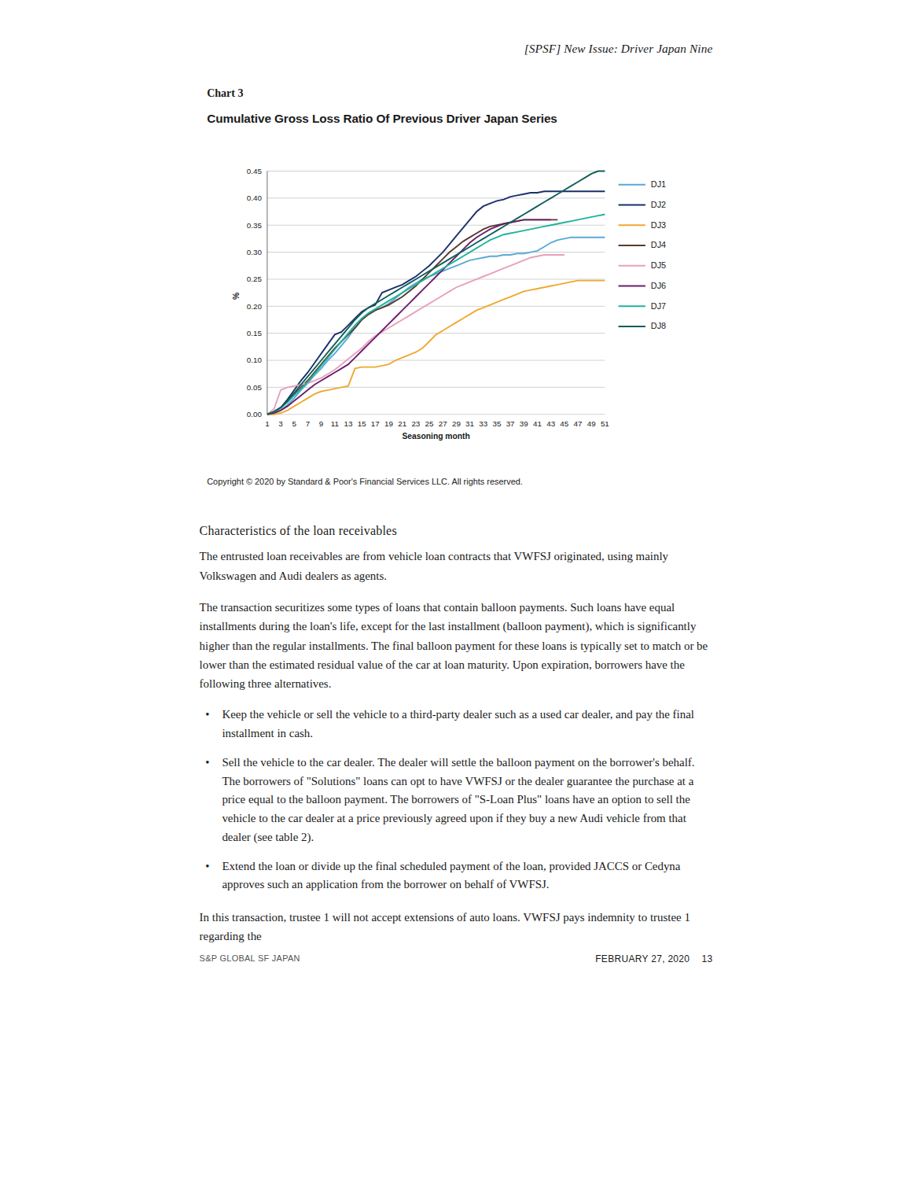[SPSF] New Issue: Driver Japan Nine
Chart 3
Cumulative Gross Loss Ratio Of Previous Driver Japan Series
0.45 0.40 0.35 0.30 0.25 0.20 0.15 0.10 0.05 0.00 % 1 3 5 7 9 11 13 15 17 19 21 23 25 27 29 31 33 35 37 39 41 43 45 47 49 51 Seasoning month DJ1 DJ2 DJ3 DJ4 DJ5 DJ6 DJ7 DJ8
Copyright © 2020 by Standard & Poor's Financial Services LLC. All rights reserved.
Characteristics of the loan receivables
The entrusted loan receivables are from vehicle loan contracts that VWFSJ originated, using mainly Volkswagen and Audi dealers as agents.
The transaction securitizes some types of loans that contain balloon payments. Such loans have equal installments during the loan's life, except for the last installment (balloon payment), which is significantly higher than the regular installments. The final balloon payment for these loans is typically set to match or be lower than the estimated residual value of the car at loan maturity. Upon expiration, borrowers have the following three alternatives.
Keep the vehicle or sell the vehicle to a third-party dealer such as a used car dealer, and pay the final installment in cash.
Sell the vehicle to the car dealer. The dealer will settle the balloon payment on the borrower's behalf. The borrowers of "Solutions" loans can opt to have VWFSJ or the dealer guarantee the purchase at a price equal to the balloon payment. The borrowers of "S-Loan Plus" loans have an option to sell the vehicle to the car dealer at a price previously agreed upon if they buy a new Audi vehicle from that dealer (see table 2).
Extend the loan or divide up the final scheduled payment of the loan, provided JACCS or Cedyna approves such an application from the borrower on behalf of VWFSJ.
In this transaction, trustee 1 will not accept extensions of auto loans. VWFSJ pays indemnity to trustee 1 regarding the
S&P GLOBAL SF JAPAN
FEBRUARY 27, 2020 13